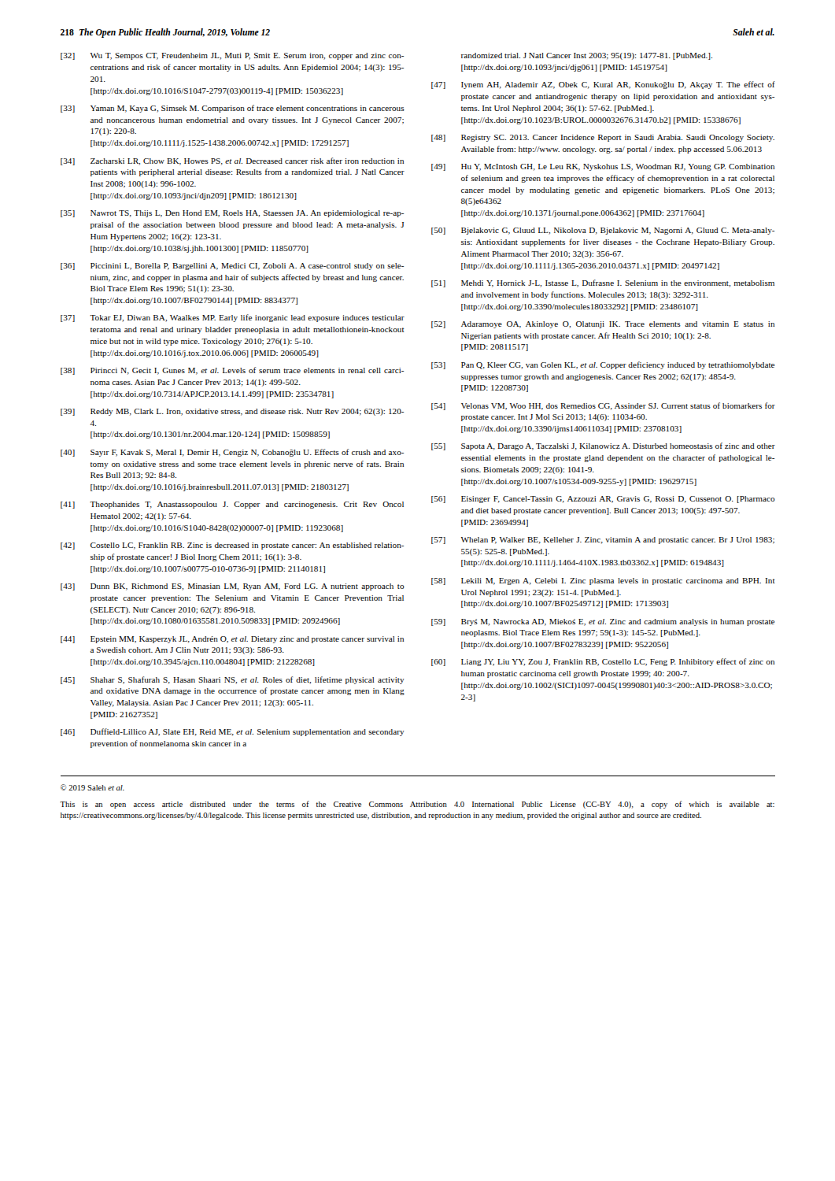218 The Open Public Health Journal, 2019, Volume 12
Saleh et al.
[32] Wu T, Sempos CT, Freudenheim JL, Muti P, Smit E. Serum iron, copper and zinc concentrations and risk of cancer mortality in US adults. Ann Epidemiol 2004; 14(3): 195-201. [http://dx.doi.org/10.1016/S1047-2797(03)00119-4] [PMID: 15036223]
[33] Yaman M, Kaya G, Simsek M. Comparison of trace element concentrations in cancerous and noncancerous human endometrial and ovary tissues. Int J Gynecol Cancer 2007; 17(1): 220-8. [http://dx.doi.org/10.1111/j.1525-1438.2006.00742.x] [PMID: 17291257]
[34] Zacharski LR, Chow BK, Howes PS, et al. Decreased cancer risk after iron reduction in patients with peripheral arterial disease: Results from a randomized trial. J Natl Cancer Inst 2008; 100(14): 996-1002. [http://dx.doi.org/10.1093/jnci/djn209] [PMID: 18612130]
[35] Nawrot TS, Thijs L, Den Hond EM, Roels HA, Staessen JA. An epidemiological re-appraisal of the association between blood pressure and blood lead: A meta-analysis. J Hum Hypertens 2002; 16(2): 123-31. [http://dx.doi.org/10.1038/sj.jhh.1001300] [PMID: 11850770]
[36] Piccinini L, Borella P, Bargellini A, Medici CI, Zoboli A. A case-control study on selenium, zinc, and copper in plasma and hair of subjects affected by breast and lung cancer. Biol Trace Elem Res 1996; 51(1): 23-30. [http://dx.doi.org/10.1007/BF02790144] [PMID: 8834377]
[37] Tokar EJ, Diwan BA, Waalkes MP. Early life inorganic lead exposure induces testicular teratoma and renal and urinary bladder preneoplasia in adult metallothionein-knockout mice but not in wild type mice. Toxicology 2010; 276(1): 5-10. [http://dx.doi.org/10.1016/j.tox.2010.06.006] [PMID: 20600549]
[38] Pirincci N, Gecit I, Gunes M, et al. Levels of serum trace elements in renal cell carcinoma cases. Asian Pac J Cancer Prev 2013; 14(1): 499-502. [http://dx.doi.org/10.7314/APJCP.2013.14.1.499] [PMID: 23534781]
[39] Reddy MB, Clark L. Iron, oxidative stress, and disease risk. Nutr Rev 2004; 62(3): 120-4. [http://dx.doi.org/10.1301/nr.2004.mar.120-124] [PMID: 15098859]
[40] Sayır F, Kavak S, Meral I, Demir H, Cengiz N, Cobanoğlu U. Effects of crush and axotomy on oxidative stress and some trace element levels in phrenic nerve of rats. Brain Res Bull 2013; 92: 84-8. [http://dx.doi.org/10.1016/j.brainresbull.2011.07.013] [PMID: 21803127]
[41] Theophanides T, Anastassopoulou J. Copper and carcinogenesis. Crit Rev Oncol Hematol 2002; 42(1): 57-64. [http://dx.doi.org/10.1016/S1040-8428(02)00007-0] [PMID: 11923068]
[42] Costello LC, Franklin RB. Zinc is decreased in prostate cancer: An established relationship of prostate cancer! J Biol Inorg Chem 2011; 16(1): 3-8. [http://dx.doi.org/10.1007/s00775-010-0736-9] [PMID: 21140181]
[43] Dunn BK, Richmond ES, Minasian LM, Ryan AM, Ford LG. A nutrient approach to prostate cancer prevention: The Selenium and Vitamin E Cancer Prevention Trial (SELECT). Nutr Cancer 2010; 62(7): 896-918. [http://dx.doi.org/10.1080/01635581.2010.509833] [PMID: 20924966]
[44] Epstein MM, Kasperzyk JL, Andrén O, et al. Dietary zinc and prostate cancer survival in a Swedish cohort. Am J Clin Nutr 2011; 93(3): 586-93. [http://dx.doi.org/10.3945/ajcn.110.004804] [PMID: 21228268]
[45] Shahar S, Shafurah S, Hasan Shaari NS, et al. Roles of diet, lifetime physical activity and oxidative DNA damage in the occurrence of prostate cancer among men in Klang Valley, Malaysia. Asian Pac J Cancer Prev 2011; 12(3): 605-11. [PMID: 21627352]
[46] Duffield-Lillico AJ, Slate EH, Reid ME, et al. Selenium supplementation and secondary prevention of nonmelanoma skin cancer in a
randomized trial. J Natl Cancer Inst 2003; 95(19): 1477-81. [PubMed.]. [http://dx.doi.org/10.1093/jnci/djg061] [PMID: 14519754]
[47] Iynem AH, Alademir AZ, Obek C, Kural AR, Konukoğlu D, Akçay T. The effect of prostate cancer and antiandrogenic therapy on lipid peroxidation and antioxidant systems. Int Urol Nephrol 2004; 36(1): 57-62. [PubMed.]. [http://dx.doi.org/10.1023/B:UROL.0000032676.31470.b2] [PMID: 15338676]
[48] Registry SC. 2013. Cancer Incidence Report in Saudi Arabia. Saudi Oncology Society. Available from: http://www. oncology. org. sa/ portal / index. php accessed 5.06.2013
[49] Hu Y, McIntosh GH, Le Leu RK, Nyskohus LS, Woodman RJ, Young GP. Combination of selenium and green tea improves the efficacy of chemoprevention in a rat colorectal cancer model by modulating genetic and epigenetic biomarkers. PLoS One 2013; 8(5)e64362 [http://dx.doi.org/10.1371/journal.pone.0064362] [PMID: 23717604]
[50] Bjelakovic G, Gluud LL, Nikolova D, Bjelakovic M, Nagorni A, Gluud C. Meta-analysis: Antioxidant supplements for liver diseases - the Cochrane Hepato-Biliary Group. Aliment Pharmacol Ther 2010; 32(3): 356-67. [http://dx.doi.org/10.1111/j.1365-2036.2010.04371.x] [PMID: 20497142]
[51] Mehdi Y, Hornick J-L, Istasse L, Dufrasne I. Selenium in the environment, metabolism and involvement in body functions. Molecules 2013; 18(3): 3292-311. [http://dx.doi.org/10.3390/molecules18033292] [PMID: 23486107]
[52] Adaramoye OA, Akinloye O, Olatunji IK. Trace elements and vitamin E status in Nigerian patients with prostate cancer. Afr Health Sci 2010; 10(1): 2-8. [PMID: 20811517]
[53] Pan Q, Kleer CG, van Golen KL, et al. Copper deficiency induced by tetrathiomolybdate suppresses tumor growth and angiogenesis. Cancer Res 2002; 62(17): 4854-9. [PMID: 12208730]
[54] Velonas VM, Woo HH, dos Remedios CG, Assinder SJ. Current status of biomarkers for prostate cancer. Int J Mol Sci 2013; 14(6): 11034-60. [http://dx.doi.org/10.3390/ijms140611034] [PMID: 23708103]
[55] Sapota A, Darago A, Taczalski J, Kilanowicz A. Disturbed homeostasis of zinc and other essential elements in the prostate gland dependent on the character of pathological lesions. Biometals 2009; 22(6): 1041-9. [http://dx.doi.org/10.1007/s10534-009-9255-y] [PMID: 19629715]
[56] Eisinger F, Cancel-Tassin G, Azzouzi AR, Gravis G, Rossi D, Cussenot O. [Pharmaco and diet based prostate cancer prevention]. Bull Cancer 2013; 100(5): 497-507. [PMID: 23694994]
[57] Whelan P, Walker BE, Kelleher J. Zinc, vitamin A and prostatic cancer. Br J Urol 1983; 55(5): 525-8. [PubMed.]. [http://dx.doi.org/10.1111/j.1464-410X.1983.tb03362.x] [PMID: 6194843]
[58] Lekili M, Ergen A, Celebi I. Zinc plasma levels in prostatic carcinoma and BPH. Int Urol Nephrol 1991; 23(2): 151-4. [PubMed.]. [http://dx.doi.org/10.1007/BF02549712] [PMID: 1713903]
[59] Bryś M, Nawrocka AD, Miekoś E, et al. Zinc and cadmium analysis in human prostate neoplasms. Biol Trace Elem Res 1997; 59(1-3): 145-52. [PubMed.]. [http://dx.doi.org/10.1007/BF02783239] [PMID: 9522056]
[60] Liang JY, Liu YY, Zou J, Franklin RB, Costello LC, Feng P. Inhibitory effect of zinc on human prostatic carcinoma cell growth Prostate 1999; 40: 200-7. [http://dx.doi.org/10.1002/(SICI)1097-0045(19990801)40:3<200::AID-PROS8>3.0.CO;2-3]
© 2019 Saleh et al.
This is an open access article distributed under the terms of the Creative Commons Attribution 4.0 International Public License (CC-BY 4.0), a copy of which is available at: https://creativecommons.org/licenses/by/4.0/legalcode. This license permits unrestricted use, distribution, and reproduction in any medium, provided the original author and source are credited.